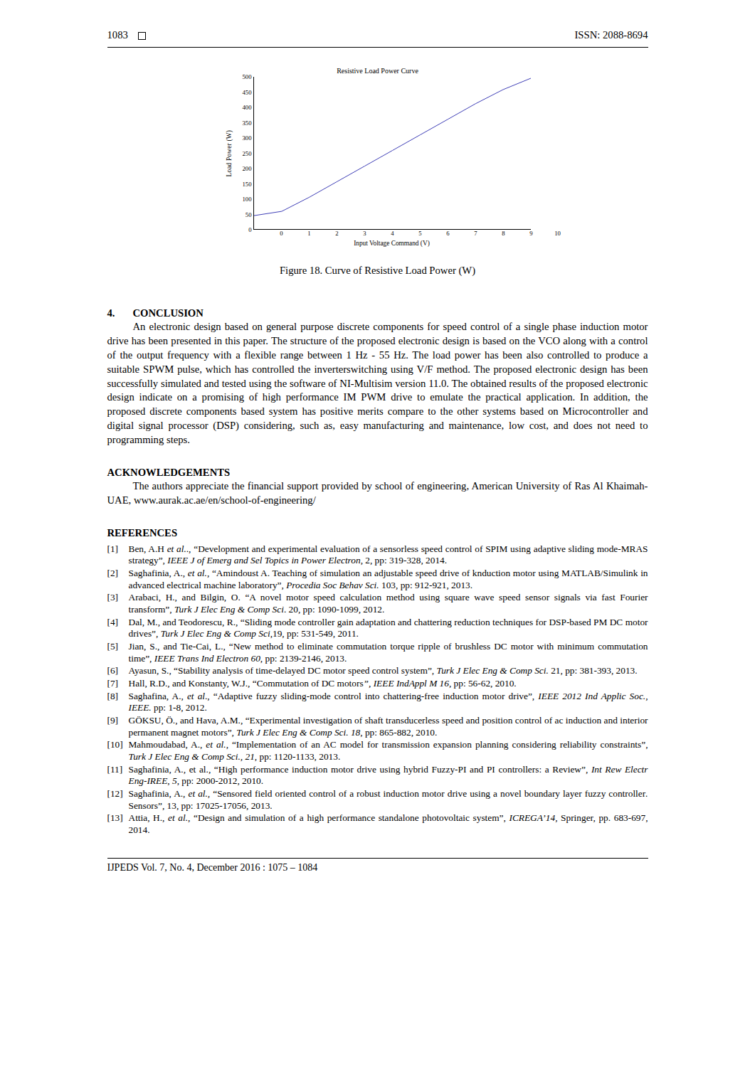1083
ISSN: 2088-8694
Resistive Load Power Curve
Load Power (W)
500 450 400 350 300 250 200 150 100 50 0
0 1 2 3 4 5 6 7 8 9 10
Input Voltage Command (V)
Figure 18. Curve of Resistive Load Power (W)
4. CONCLUSION
An electronic design based on general purpose discrete components for speed control of a single phase induction motor drive has been presented in this paper. The structure of the proposed electronic design is based on the VCO along with a control of the output frequency with a flexible range between 1 Hz - 55 Hz. The load power has been also controlled to produce a suitable SPWM pulse, which has controlled the inverterswitching using V/F method. The proposed electronic design has been successfully simulated and tested using the software of NI-Multisim version 11.0. The obtained results of the proposed electronic design indicate on a promising of high performance IM PWM drive to emulate the practical application. In addition, the proposed discrete components based system has positive merits compare to the other systems based on Microcontroller and digital signal processor (DSP) considering, such as, easy manufacturing and maintenance, low cost, and does not need to programming steps.
ACKNOWLEDGEMENTS
The authors appreciate the financial support provided by school of engineering, American University of Ras Al Khaimah-UAE, www.aurak.ac.ae/en/school-of-engineering/
REFERENCES
[1] Ben, A.H et al.., “Development and experimental evaluation of a sensorless speed control of SPIM using adaptive sliding mode-MRAS strategy”, IEEE J of Emerg and Sel Topics in Power Electron, 2, pp: 319-328, 2014.
[2] Saghafinia, A., et al., “Amindoust A. Teaching of simulation an adjustable speed drive of knduction motor using MATLAB/Simulink in advanced electrical machine laboratory”, Procedia Soc Behav Sci. 103, pp: 912-921, 2013.
[3] Arabaci, H., and Bilgin, O. “A novel motor speed calculation method using square wave speed sensor signals via fast Fourier transform”, Turk J Elec Eng & Comp Sci. 20, pp: 1090-1099, 2012.
[4] Dal, M., and Teodorescu, R., “Sliding mode controller gain adaptation and chattering reduction techniques for DSP-based PM DC motor drives”, Turk J Elec Eng & Comp Sci,19, pp: 531-549, 2011.
[5] Jian, S., and Tie-Cai, L., “New method to eliminate commutation torque ripple of brushless DC motor with minimum commutation time”, IEEE Trans Ind Electron 60, pp: 2139-2146, 2013.
[6] Ayasun, S., “Stability analysis of time-delayed DC motor speed control system”, Turk J Elec Eng & Comp Sci. 21, pp: 381-393, 2013.
[7] Hall, R.D., and Konstanty, W.J., “Commutation of DC motors”, IEEE IndAppl M 16, pp: 56-62, 2010.
[8] Saghafina, A., et al., “Adaptive fuzzy sliding-mode control into chattering-free induction motor drive”, IEEE 2012 Ind Applic Soc., IEEE. pp: 1-8, 2012.
[9] GÖKSU, Ö., and Hava, A.M., “Experimental investigation of shaft transducerless speed and position control of ac induction and interior permanent magnet motors”, Turk J Elec Eng & Comp Sci. 18, pp: 865-882, 2010.
[10] Mahmoudabad, A., et al., “Implementation of an AC model for transmission expansion planning considering reliability constraints”, Turk J Elec Eng & Comp Sci., 21, pp: 1120-1133, 2013.
[11] Saghafinia, A., et al., “High performance induction motor drive using hybrid Fuzzy-PI and PI controllers: a Review”, Int Rew Electr Eng-IREE, 5, pp: 2000-2012, 2010.
[12] Saghafinia, A., et al., “Sensored field oriented control of a robust induction motor drive using a novel boundary layer fuzzy controller. Sensors”, 13, pp: 17025-17056, 2013.
[13] Attia, H., et al., “Design and simulation of a high performance standalone photovoltaic system”, ICREGA’14, Springer, pp. 683-697, 2014.
IJPEDS Vol. 7, No. 4, December 2016 : 1075 – 1084